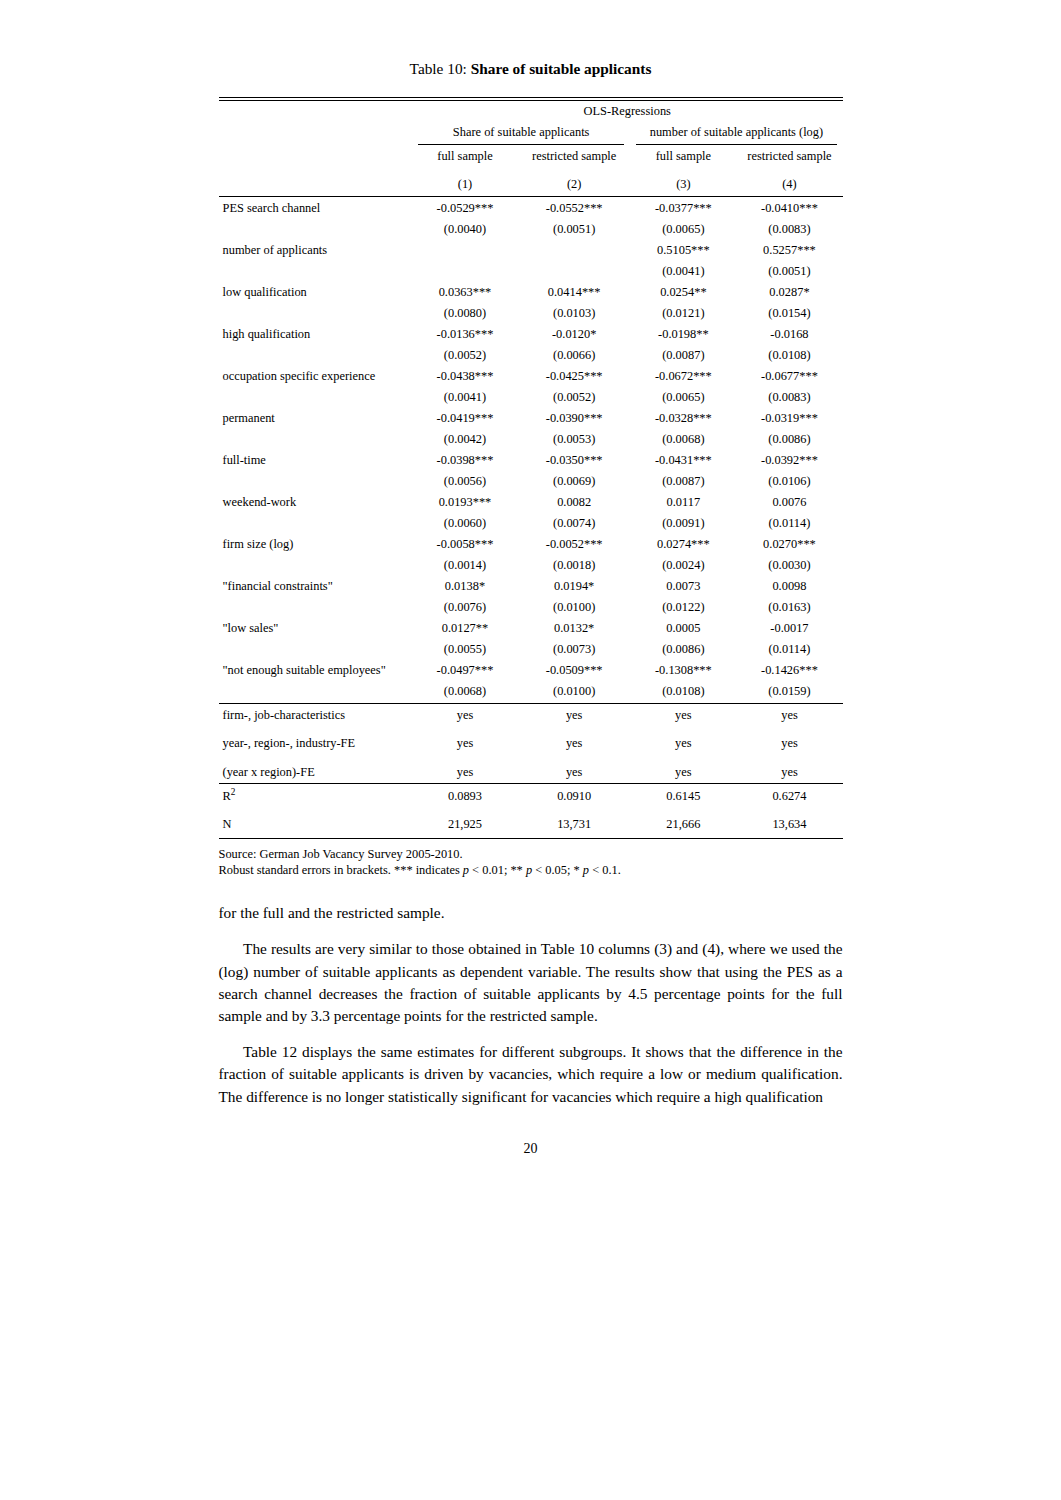Table 10: Share of suitable applicants
| | OLS-Regressions |
| | Share of suitable applicants | number of suitable applicants (log) |
| | full sample | restricted sample | full sample | restricted sample |
| | (1) | (2) | (3) | (4) |
| PES search channel | -0.0529*** | -0.0552*** | -0.0377*** | -0.0410*** |
| | (0.0040) | (0.0051) | (0.0065) | (0.0083) |
| number of applicants | | | 0.5105*** | 0.5257*** |
| | | | (0.0041) | (0.0051) |
| low qualification | 0.0363*** | 0.0414*** | 0.0254** | 0.0287* |
| | (0.0080) | (0.0103) | (0.0121) | (0.0154) |
| high qualification | -0.0136*** | -0.0120* | -0.0198** | -0.0168 |
| | (0.0052) | (0.0066) | (0.0087) | (0.0108) |
| occupation specific experience | -0.0438*** | -0.0425*** | -0.0672*** | -0.0677*** |
| | (0.0041) | (0.0052) | (0.0065) | (0.0083) |
| permanent | -0.0419*** | -0.0390*** | -0.0328*** | -0.0319*** |
| | (0.0042) | (0.0053) | (0.0068) | (0.0086) |
| full-time | -0.0398*** | -0.0350*** | -0.0431*** | -0.0392*** |
| | (0.0056) | (0.0069) | (0.0087) | (0.0106) |
| weekend-work | 0.0193*** | 0.0082 | 0.0117 | 0.0076 |
| | (0.0060) | (0.0074) | (0.0091) | (0.0114) |
| firm size (log) | -0.0058*** | -0.0052*** | 0.0274*** | 0.0270*** |
| | (0.0014) | (0.0018) | (0.0024) | (0.0030) |
| "financial constraints" | 0.0138* | 0.0194* | 0.0073 | 0.0098 |
| | (0.0076) | (0.0100) | (0.0122) | (0.0163) |
| "low sales" | 0.0127** | 0.0132* | 0.0005 | -0.0017 |
| | (0.0055) | (0.0073) | (0.0086) | (0.0114) |
| "not enough suitable employees" | -0.0497*** | -0.0509*** | -0.1308*** | -0.1426*** |
| | (0.0068) | (0.0100) | (0.0108) | (0.0159) |
| firm-, job-characteristics | yes | yes | yes | yes |
| year-, region-, industry-FE | yes | yes | yes | yes |
| (year x region)-FE | yes | yes | yes | yes |
| R 2 | 0.0893 | 0.0910 | 0.6145 | 0.6274 |
| N | 21,925 | 13,731 | 21,666 | 13,634 |
Source: German Job Vacancy Survey 2005-2010.
Robust standard errors in brackets. *** indicates p < 0.01; ** p < 0.05; * p < 0.1.
for the full and the restricted sample.
The results are very similar to those obtained in Table 10 columns (3) and (4), where we used the (log) number of suitable applicants as dependent variable. The results show that using the PES as a search channel decreases the fraction of suitable applicants by 4.5 percentage points for the full sample and by 3.3 percentage points for the restricted sample.
Table 12 displays the same estimates for different subgroups. It shows that the difference in the fraction of suitable applicants is driven by vacancies, which require a low or medium qualification. The difference is no longer statistically significant for vacancies which require a high qualification
20